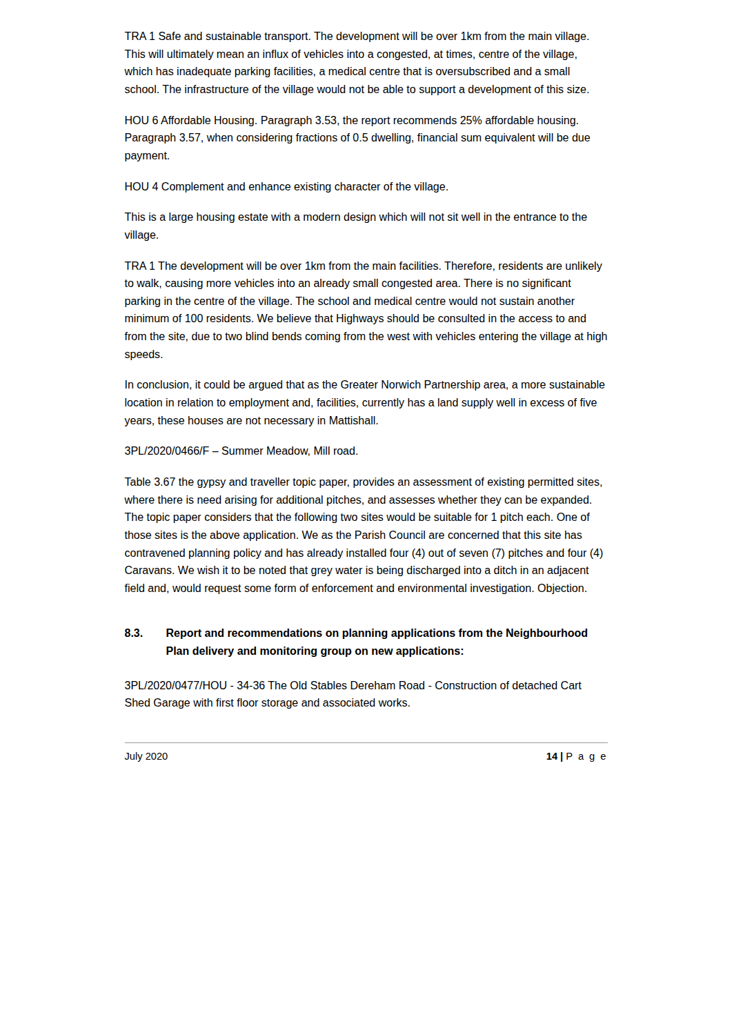TRA 1 Safe and sustainable transport. The development will be over 1km from the main village. This will ultimately mean an influx of vehicles into a congested, at times, centre of the village, which has inadequate parking facilities, a medical centre that is oversubscribed and a small school. The infrastructure of the village would not be able to support a development of this size.
HOU 6 Affordable Housing. Paragraph 3.53, the report recommends 25% affordable housing. Paragraph 3.57, when considering fractions of 0.5 dwelling, financial sum equivalent will be due payment.
HOU 4 Complement and enhance existing character of the village.
This is a large housing estate with a modern design which will not sit well in the entrance to the village.
TRA 1 The development will be over 1km from the main facilities. Therefore, residents are unlikely to walk, causing more vehicles into an already small congested area. There is no significant parking in the centre of the village. The school and medical centre would not sustain another minimum of 100 residents. We believe that Highways should be consulted in the access to and from the site, due to two blind bends coming from the west with vehicles entering the village at high speeds.
In conclusion, it could be argued that as the Greater Norwich Partnership area, a more sustainable location in relation to employment and, facilities, currently has a land supply well in excess of five years, these houses are not necessary in Mattishall.
3PL/2020/0466/F – Summer Meadow, Mill road.
Table 3.67 the gypsy and traveller topic paper, provides an assessment of existing permitted sites, where there is need arising for additional pitches, and assesses whether they can be expanded. The topic paper considers that the following two sites would be suitable for 1 pitch each. One of those sites is the above application. We as the Parish Council are concerned that this site has contravened planning policy and has already installed four (4) out of seven (7) pitches and four (4) Caravans. We wish it to be noted that grey water is being discharged into a ditch in an adjacent field and, would request some form of enforcement and environmental investigation. Objection.
8.3.
Report and recommendations on planning applications from the Neighbourhood Plan delivery and monitoring group on new applications:
3PL/2020/0477/HOU - 34-36 The Old Stables Dereham Road - Construction of detached Cart Shed Garage with first floor storage and associated works.
July 2020
14 | P a g e